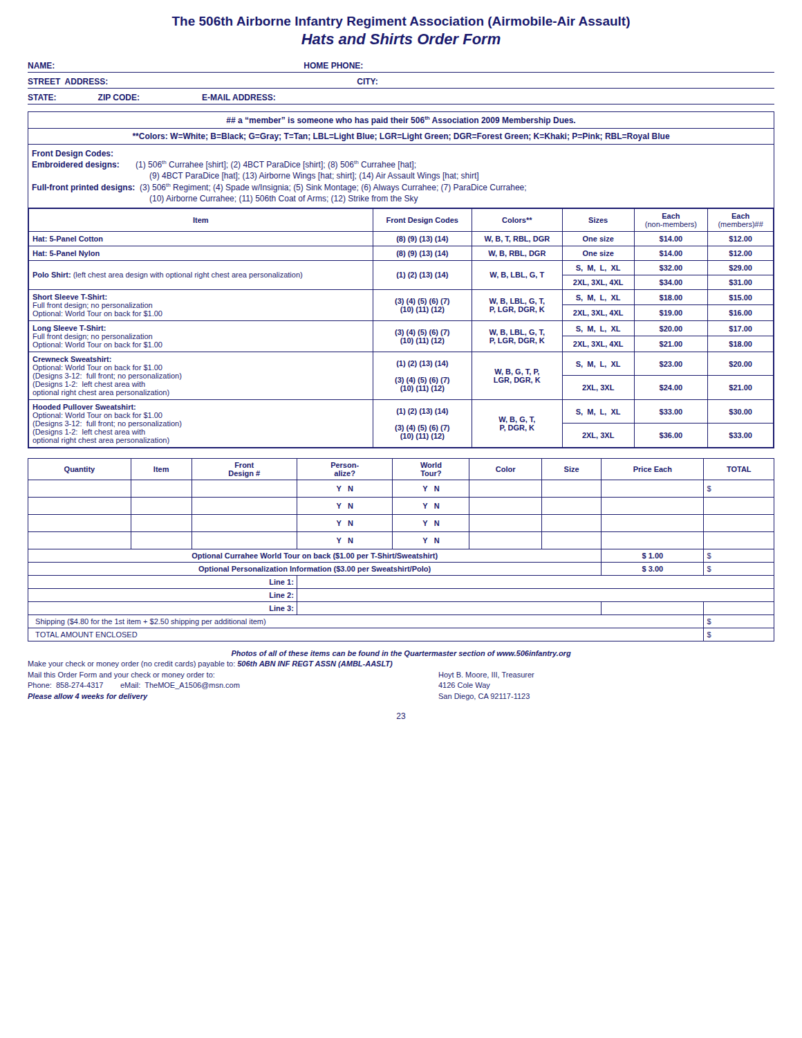The 506th Airborne Infantry Regiment Association (Airmobile-Air Assault)
Hats and Shirts Order Form
NAME: HOME PHONE:
STREET ADDRESS: CITY:
STATE: ZIP CODE: E-MAIL ADDRESS:
## a “member” is someone who has paid their 506th Association 2009 Membership Dues.
**Colors: W=White; B=Black; G=Gray; T=Tan; LBL=Light Blue; LGR=Light Green; DGR=Forest Green; K=Khaki; P=Pink; RBL=Royal Blue
Front Design Codes:
Embroidered designs: (1) 506th Currahee [shirt]; (2) 4BCT ParaDice [shirt]; (8) 506th Currahee [hat];
(9) 4BCT ParaDice [hat]; (13) Airborne Wings [hat; shirt]; (14) Air Assault Wings [hat; shirt]
Full-front printed designs: (3) 506th Regiment; (4) Spade w/Insignia; (5) Sink Montage; (6) Always Currahee; (7) ParaDice Currahee;
(10) Airborne Currahee; (11) 506th Coat of Arms; (12) Strike from the Sky
| Item | Front Design Codes | Colors** | Sizes | Each (non-members) | Each (members)## |
| --- | --- | --- | --- | --- | --- |
| Hat: 5-Panel Cotton | (8) (9) (13) (14) | W, B, T, RBL, DGR | One size | $14.00 | $12.00 |
| Hat: 5-Panel Nylon | (8) (9) (13) (14) | W, B, RBL, DGR | One size | $14.00 | $12.00 |
| Polo Shirt: (left chest area design with optional right chest area personalization) | (1) (2) (13) (14) | W, B, LBL, G, T | S, M, L, XL | $32.00 | $29.00 |
| 2XL, 3XL, 4XL | $34.00 | $31.00 |
| Short Sleeve T-Shirt: Full front design; no personalization Optional: World Tour on back for $1.00 | (3) (4) (5) (6) (7) (10) (11) (12) | W, B, LBL, G, T, P, LGR, DGR, K | S, M, L, XL | $18.00 | $15.00 |
| 2XL, 3XL, 4XL | $19.00 | $16.00 |
| Long Sleeve T-Shirt: Full front design; no personalization Optional: World Tour on back for $1.00 | (3) (4) (5) (6) (7) (10) (11) (12) | W, B, LBL, G, T, P, LGR, DGR, K | S, M, L, XL | $20.00 | $17.00 |
| 2XL, 3XL, 4XL | $21.00 | $18.00 |
| Crewneck Sweatshirt: Optional: World Tour on back for $1.00 (Designs 3-12: full front; no personalization) (Designs 1-2: left chest area with optional right chest area personalization) | (1) (2) (13) (14) (3) (4) (5) (6) (7) (10) (11) (12) | W, B, G, T, P, LGR, DGR, K | S, M, L, XL | $23.00 | $20.00 |
| 2XL, 3XL | $24.00 | $21.00 |
| Hooded Pullover Sweatshirt: Optional: World Tour on back for $1.00 (Designs 3-12: full front; no personalization) (Designs 1-2: left chest area with optional right chest area personalization) | (1) (2) (13) (14) (3) (4) (5) (6) (7) (10) (11) (12) | W, B, G, T, P, DGR, K | S, M, L, XL | $33.00 | $30.00 |
| 2XL, 3XL | $36.00 | $33.00 |
| Quantity | Item | Front Design # | Person- alize? | World Tour? | Color | Size | Price Each | TOTAL |
| --- | --- | --- | --- | --- | --- | --- | --- | --- |
| | | | Y N | Y N | | | | $ |
| | | | Y N | Y N | | | | |
| | | | Y N | Y N | | | | |
| | | | Y N | Y N | | | | |
| Optional Currahee World Tour on back ($1.00 per T-Shirt/Sweatshirt) | $ 1.00 | $ |
| Optional Personalization Information ($3.00 per Sweatshirt/Polo) | $ 3.00 | $ |
| Line 1: | |
| Line 2: | |
| Line 3: | | | |
| Shipping ($4.80 for the 1st item + $2.50 shipping per additional item) | $ |
| TOTAL AMOUNT ENCLOSED | $ |
Photos of all of these items can be found in the Quartermaster section of www.506infantry.org
| Make your check or money order (no credit cards) payable to: 506th ABN INF REGT ASSN (AMBL-AASLT) Mail this Order Form and your check or money order to: Phone: 858-274-4317 eMail: TheMOE_A1506@msn.com Please allow 4 weeks for delivery | Hoyt B. Moore, III, Treasurer 4126 Cole Way San Diego, CA 92117-1123 |
23